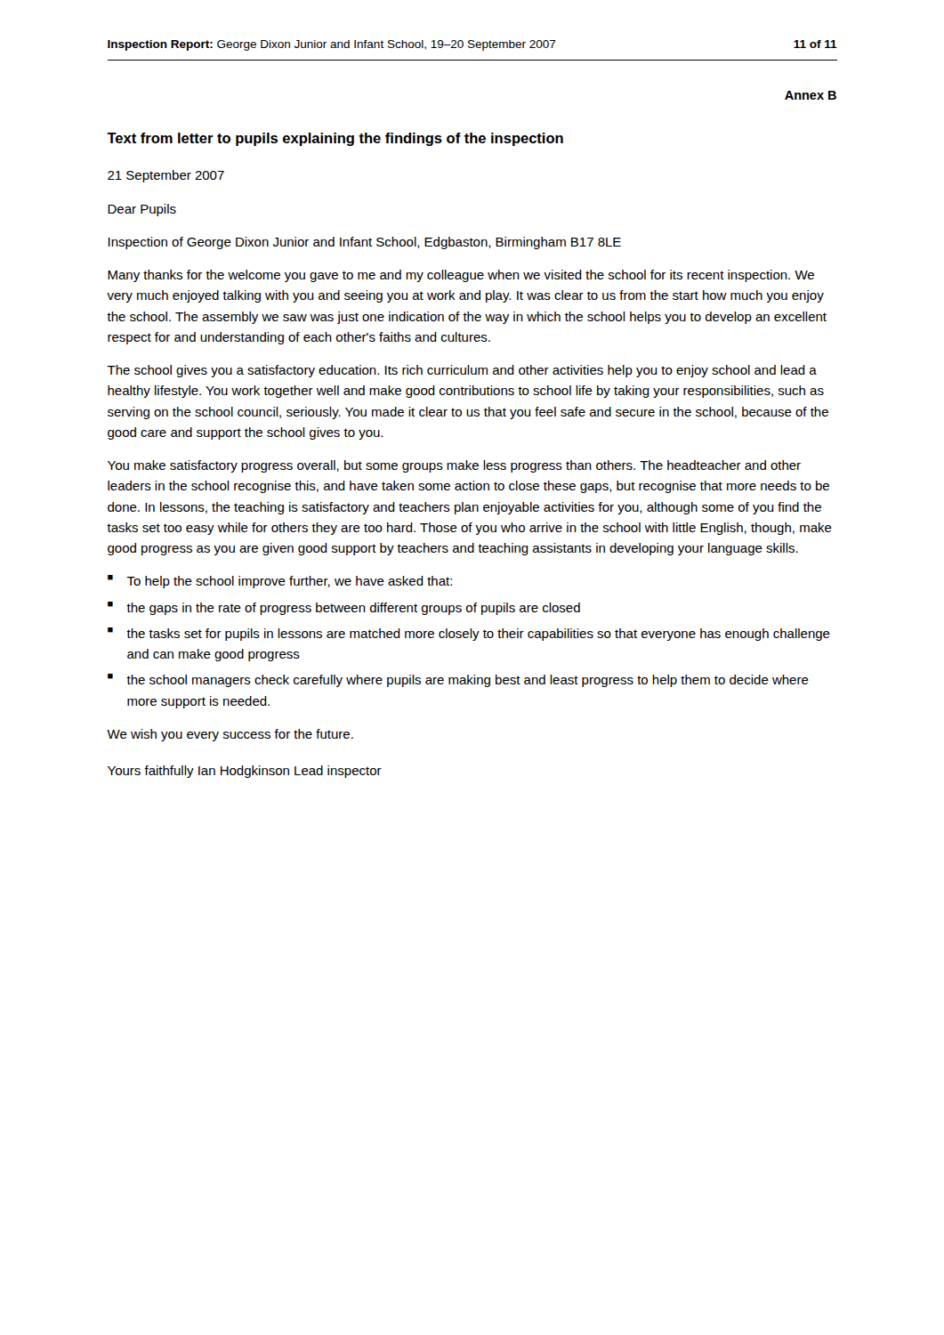Inspection Report: George Dixon Junior and Infant School, 19–20 September 2007
11 of 11
Annex B
Text from letter to pupils explaining the findings of the inspection
21 September 2007
Dear Pupils
Inspection of George Dixon Junior and Infant School, Edgbaston, Birmingham B17 8LE
Many thanks for the welcome you gave to me and my colleague when we visited the school for its recent inspection. We very much enjoyed talking with you and seeing you at work and play. It was clear to us from the start how much you enjoy the school. The assembly we saw was just one indication of the way in which the school helps you to develop an excellent respect for and understanding of each other's faiths and cultures.
The school gives you a satisfactory education. Its rich curriculum and other activities help you to enjoy school and lead a healthy lifestyle. You work together well and make good contributions to school life by taking your responsibilities, such as serving on the school council, seriously. You made it clear to us that you feel safe and secure in the school, because of the good care and support the school gives to you.
You make satisfactory progress overall, but some groups make less progress than others. The headteacher and other leaders in the school recognise this, and have taken some action to close these gaps, but recognise that more needs to be done. In lessons, the teaching is satisfactory and teachers plan enjoyable activities for you, although some of you find the tasks set too easy while for others they are too hard. Those of you who arrive in the school with little English, though, make good progress as you are given good support by teachers and teaching assistants in developing your language skills.
To help the school improve further, we have asked that:
the gaps in the rate of progress between different groups of pupils are closed
the tasks set for pupils in lessons are matched more closely to their capabilities so that everyone has enough challenge and can make good progress
the school managers check carefully where pupils are making best and least progress to help them to decide where more support is needed.
We wish you every success for the future.
Yours faithfully Ian Hodgkinson Lead inspector